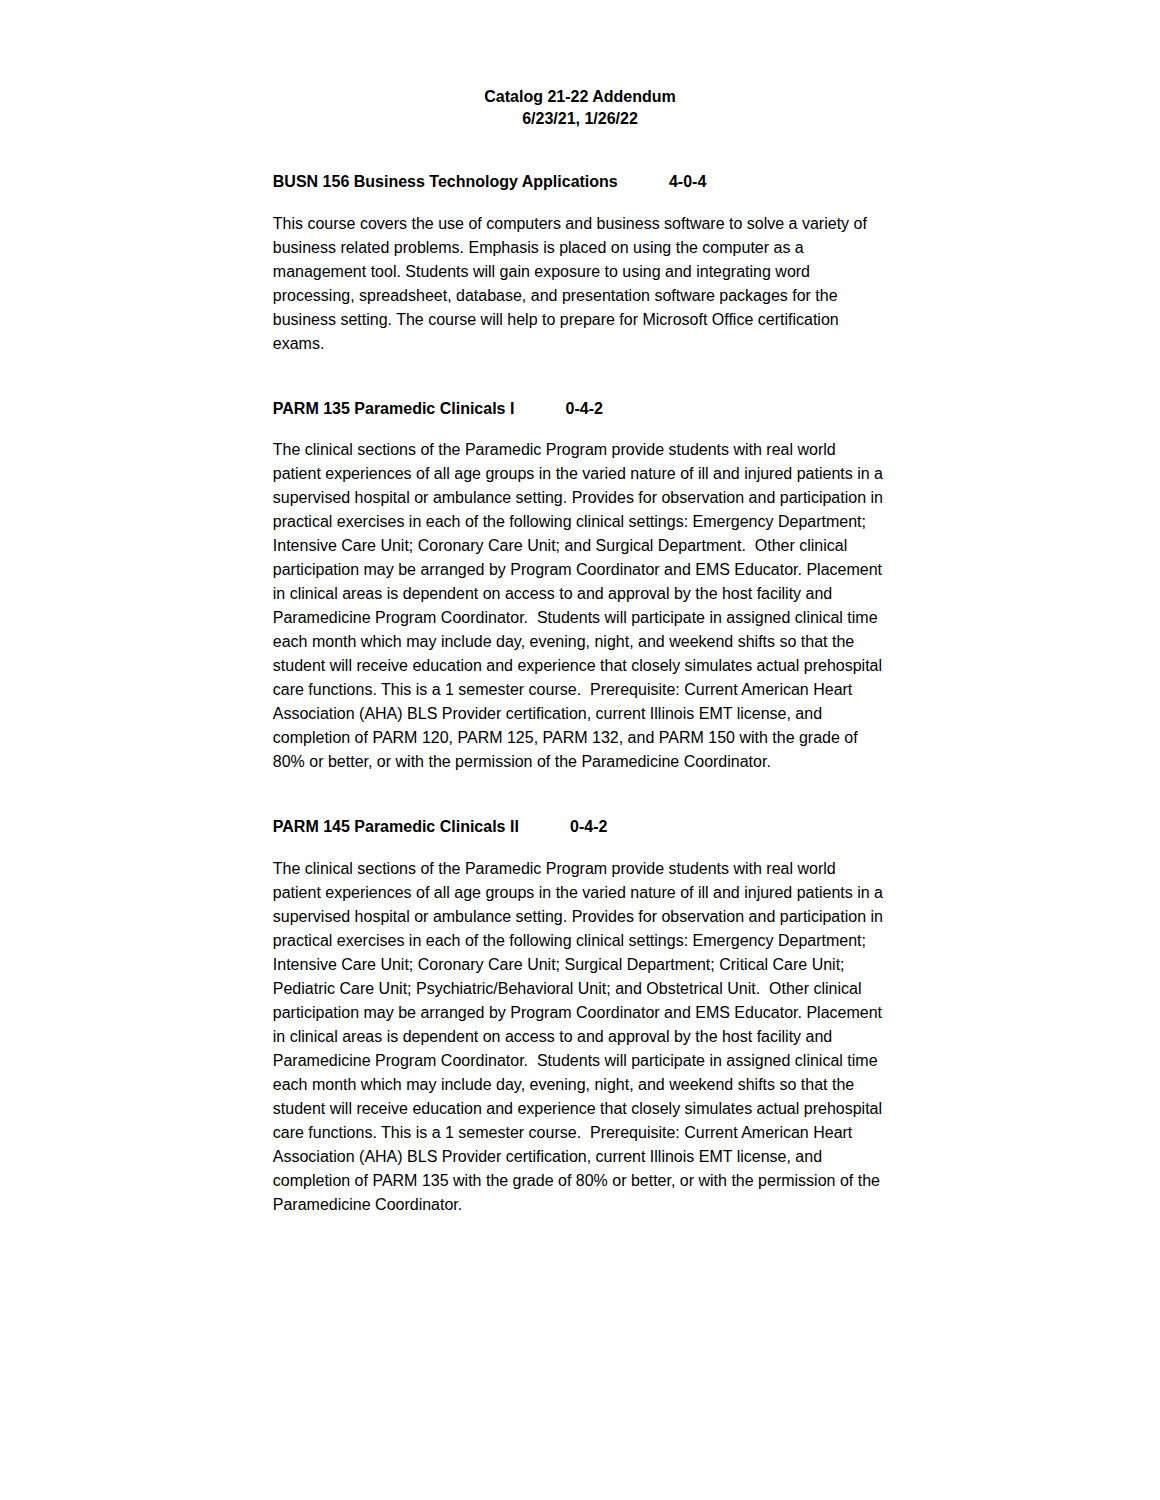Catalog 21-22 Addendum
6/23/21, 1/26/22
BUSN 156 Business Technology Applications4-0-4
This course covers the use of computers and business software to solve a variety of business related problems. Emphasis is placed on using the computer as a management tool. Students will gain exposure to using and integrating word processing, spreadsheet, database, and presentation software packages for the business setting. The course will help to prepare for Microsoft Office certification exams.
PARM 135 Paramedic Clinicals I0-4-2
The clinical sections of the Paramedic Program provide students with real world patient experiences of all age groups in the varied nature of ill and injured patients in a supervised hospital or ambulance setting. Provides for observation and participation in practical exercises in each of the following clinical settings: Emergency Department; Intensive Care Unit; Coronary Care Unit; and Surgical Department. Other clinical participation may be arranged by Program Coordinator and EMS Educator. Placement in clinical areas is dependent on access to and approval by the host facility and Paramedicine Program Coordinator. Students will participate in assigned clinical time each month which may include day, evening, night, and weekend shifts so that the student will receive education and experience that closely simulates actual prehospital care functions. This is a 1 semester course. Prerequisite: Current American Heart Association (AHA) BLS Provider certification, current Illinois EMT license, and completion of PARM 120, PARM 125, PARM 132, and PARM 150 with the grade of 80% or better, or with the permission of the Paramedicine Coordinator.
PARM 145 Paramedic Clinicals II0-4-2
The clinical sections of the Paramedic Program provide students with real world patient experiences of all age groups in the varied nature of ill and injured patients in a supervised hospital or ambulance setting. Provides for observation and participation in practical exercises in each of the following clinical settings: Emergency Department; Intensive Care Unit; Coronary Care Unit; Surgical Department; Critical Care Unit; Pediatric Care Unit; Psychiatric/Behavioral Unit; and Obstetrical Unit. Other clinical participation may be arranged by Program Coordinator and EMS Educator. Placement in clinical areas is dependent on access to and approval by the host facility and Paramedicine Program Coordinator. Students will participate in assigned clinical time each month which may include day, evening, night, and weekend shifts so that the student will receive education and experience that closely simulates actual prehospital care functions. This is a 1 semester course. Prerequisite: Current American Heart Association (AHA) BLS Provider certification, current Illinois EMT license, and completion of PARM 135 with the grade of 80% or better, or with the permission of the Paramedicine Coordinator.